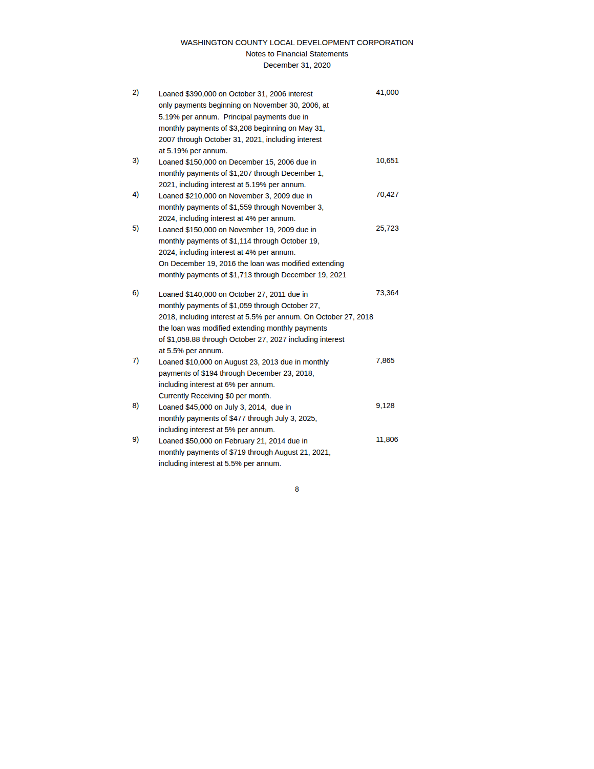WASHINGTON COUNTY LOCAL DEVELOPMENT CORPORATION
Notes to Financial Statements
December 31, 2020
| 2) | Loaned $390,000 on October 31, 2006 interest only payments beginning on November 30, 2006, at 5.19% per annum. Principal payments due in monthly payments of $3,208 beginning on May 31, 2007 through October 31, 2021, including interest at 5.19% per annum. | 41,000 |
| 3) | Loaned $150,000 on December 15, 2006 due in monthly payments of $1,207 through December 1, 2021, including interest at 5.19% per annum. | 10,651 |
| 4) | Loaned $210,000 on November 3, 2009 due in monthly payments of $1,559 through November 3, 2024, including interest at 4% per annum. | 70,427 |
| 5) | Loaned $150,000 on November 19, 2009 due in monthly payments of $1,114 through October 19, 2024, including interest at 4% per annum. On December 19, 2016 the loan was modified extending monthly payments of $1,713 through December 19, 2021 | 25,723 |
| 6) | Loaned $140,000 on October 27, 2011 due in monthly payments of $1,059 through October 27, 2018, including interest at 5.5% per annum. On October 27, 2018 the loan was modified extending monthly payments of $1,058.88 through October 27, 2027 including interest at 5.5% per annum. | 73,364 |
| 7) | Loaned $10,000 on August 23, 2013 due in monthly payments of $194 through December 23, 2018, including interest at 6% per annum. Currently Receiving $0 per month. | 7,865 |
| 8) | Loaned $45,000 on July 3, 2014, due in monthly payments of $477 through July 3, 2025, including interest at 5% per annum. | 9,128 |
| 9) | Loaned $50,000 on February 21, 2014 due in monthly payments of $719 through August 21, 2021, including interest at 5.5% per annum. | 11,806 |
8